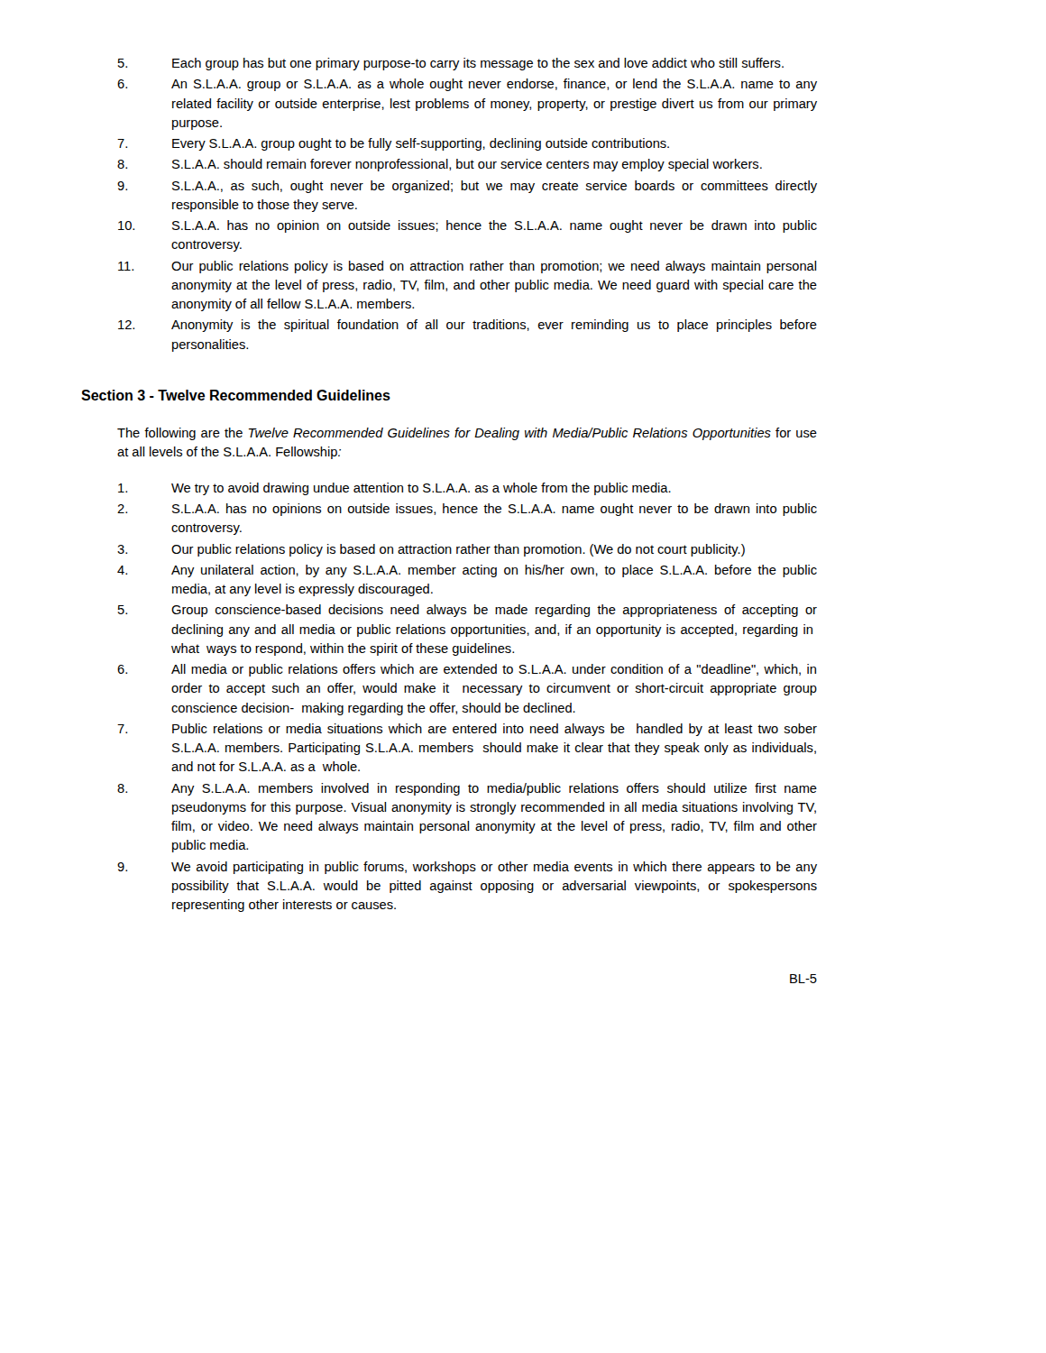5. Each group has but one primary purpose-to carry its message to the sex and love addict who still suffers.
6. An S.L.A.A. group or S.L.A.A. as a whole ought never endorse, finance, or lend the S.L.A.A. name to any related facility or outside enterprise, lest problems of money, property, or prestige divert us from our primary purpose.
7. Every S.L.A.A. group ought to be fully self-supporting, declining outside contributions.
8. S.L.A.A. should remain forever nonprofessional, but our service centers may employ special workers.
9. S.L.A.A., as such, ought never be organized; but we may create service boards or committees directly responsible to those they serve.
10. S.L.A.A. has no opinion on outside issues; hence the S.L.A.A. name ought never be drawn into public controversy.
11. Our public relations policy is based on attraction rather than promotion; we need always maintain personal anonymity at the level of press, radio, TV, film, and other public media. We need guard with special care the anonymity of all fellow S.L.A.A. members.
12. Anonymity is the spiritual foundation of all our traditions, ever reminding us to place principles before personalities.
Section 3 - Twelve Recommended Guidelines
The following are the Twelve Recommended Guidelines for Dealing with Media/Public Relations Opportunities for use at all levels of the S.L.A.A. Fellowship:
1. We try to avoid drawing undue attention to S.L.A.A. as a whole from the public media.
2. S.L.A.A. has no opinions on outside issues, hence the S.L.A.A. name ought never to be drawn into public controversy.
3. Our public relations policy is based on attraction rather than promotion. (We do not court publicity.)
4. Any unilateral action, by any S.L.A.A. member acting on his/her own, to place S.L.A.A. before the public media, at any level is expressly discouraged.
5. Group conscience-based decisions need always be made regarding the appropriateness of accepting or declining any and all media or public relations opportunities, and, if an opportunity is accepted, regarding in what ways to respond, within the spirit of these guidelines.
6. All media or public relations offers which are extended to S.L.A.A. under condition of a "deadline", which, in order to accept such an offer, would make it necessary to circumvent or short-circuit appropriate group conscience decision- making regarding the offer, should be declined.
7. Public relations or media situations which are entered into need always be handled by at least two sober S.L.A.A. members. Participating S.L.A.A. members should make it clear that they speak only as individuals, and not for S.L.A.A. as a whole.
8. Any S.L.A.A. members involved in responding to media/public relations offers should utilize first name pseudonyms for this purpose. Visual anonymity is strongly recommended in all media situations involving TV, film, or video. We need always maintain personal anonymity at the level of press, radio, TV, film and other public media.
9. We avoid participating in public forums, workshops or other media events in which there appears to be any possibility that S.L.A.A. would be pitted against opposing or adversarial viewpoints, or spokespersons representing other interests or causes.
BL-5